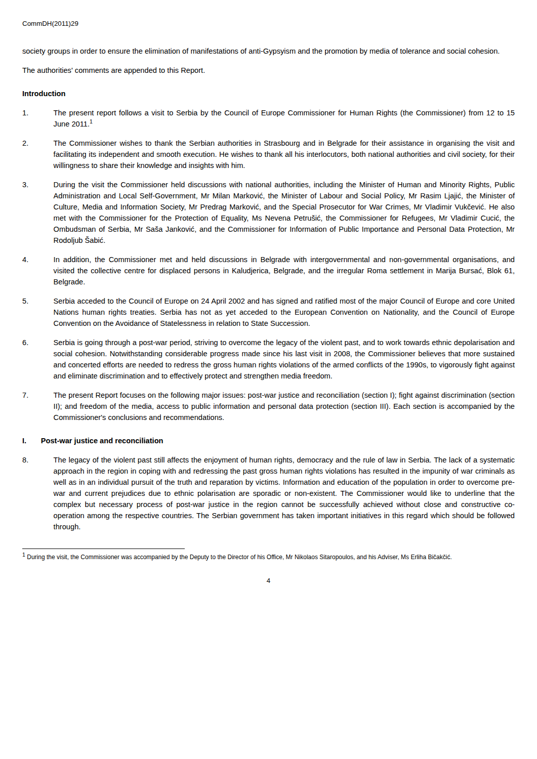CommDH(2011)29
society groups in order to ensure the elimination of manifestations of anti-Gypsyism and the promotion by media of tolerance and social cohesion.
The authorities' comments are appended to this Report.
Introduction
1.
The present report follows a visit to Serbia by the Council of Europe Commissioner for Human Rights (the Commissioner) from 12 to 15 June 2011.1
2.
The Commissioner wishes to thank the Serbian authorities in Strasbourg and in Belgrade for their assistance in organising the visit and facilitating its independent and smooth execution. He wishes to thank all his interlocutors, both national authorities and civil society, for their willingness to share their knowledge and insights with him.
3.
During the visit the Commissioner held discussions with national authorities, including the Minister of Human and Minority Rights, Public Administration and Local Self-Government, Mr Milan Marković, the Minister of Labour and Social Policy, Mr Rasim Ljajić, the Minister of Culture, Media and Information Society, Mr Predrag Marković, and the Special Prosecutor for War Crimes, Mr Vladimir Vukčević. He also met with the Commissioner for the Protection of Equality, Ms Nevena Petrušić, the Commissioner for Refugees, Mr Vladimir Cucić, the Ombudsman of Serbia, Mr Saša Janković, and the Commissioner for Information of Public Importance and Personal Data Protection, Mr Rodoljub Šabić.
4.
In addition, the Commissioner met and held discussions in Belgrade with intergovernmental and non-governmental organisations, and visited the collective centre for displaced persons in Kaludjerica, Belgrade, and the irregular Roma settlement in Marija Bursać, Blok 61, Belgrade.
5.
Serbia acceded to the Council of Europe on 24 April 2002 and has signed and ratified most of the major Council of Europe and core United Nations human rights treaties. Serbia has not as yet acceded to the European Convention on Nationality, and the Council of Europe Convention on the Avoidance of Statelessness in relation to State Succession.
6.
Serbia is going through a post-war period, striving to overcome the legacy of the violent past, and to work towards ethnic depolarisation and social cohesion. Notwithstanding considerable progress made since his last visit in 2008, the Commissioner believes that more sustained and concerted efforts are needed to redress the gross human rights violations of the armed conflicts of the 1990s, to vigorously fight against and eliminate discrimination and to effectively protect and strengthen media freedom.
7.
The present Report focuses on the following major issues: post-war justice and reconciliation (section I); fight against discrimination (section II); and freedom of the media, access to public information and personal data protection (section III). Each section is accompanied by the Commissioner's conclusions and recommendations.
I. Post-war justice and reconciliation
8.
The legacy of the violent past still affects the enjoyment of human rights, democracy and the rule of law in Serbia. The lack of a systematic approach in the region in coping with and redressing the past gross human rights violations has resulted in the impunity of war criminals as well as in an individual pursuit of the truth and reparation by victims. Information and education of the population in order to overcome pre-war and current prejudices due to ethnic polarisation are sporadic or non-existent. The Commissioner would like to underline that the complex but necessary process of post-war justice in the region cannot be successfully achieved without close and constructive co-operation among the respective countries. The Serbian government has taken important initiatives in this regard which should be followed through.
1 During the visit, the Commissioner was accompanied by the Deputy to the Director of his Office, Mr Nikolaos Sitaropoulos, and his Adviser, Ms Erliha Bičakčić.
4